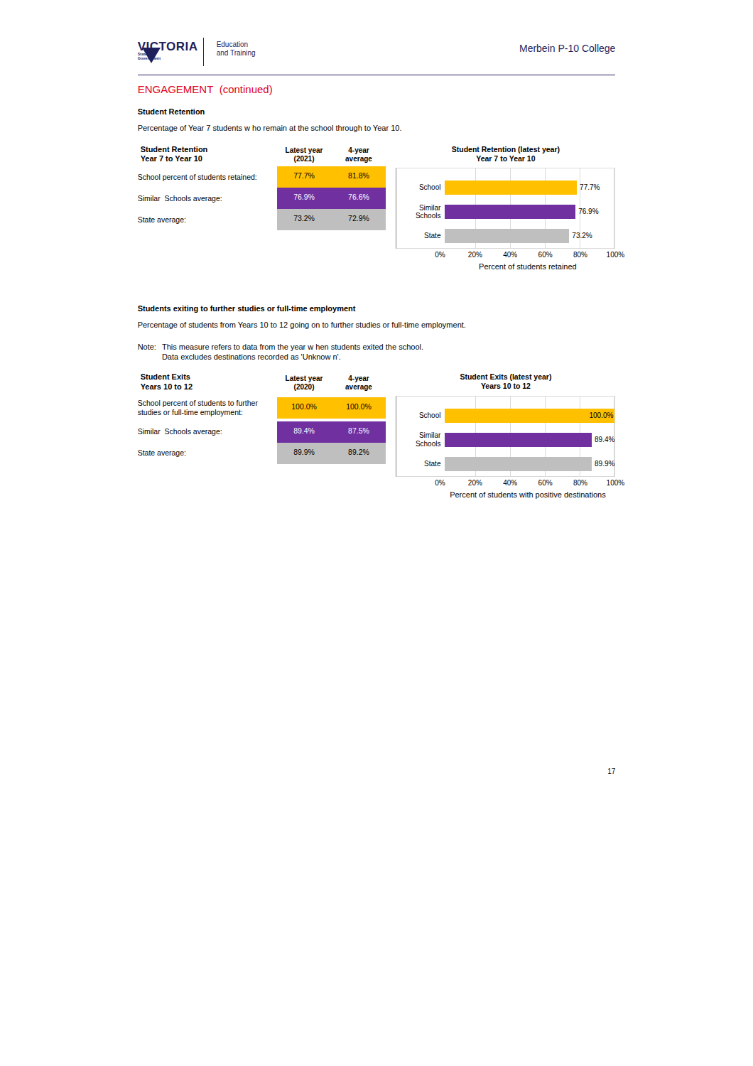VICTORIA
State
Government
Education
and Training
Merbein P-10 College
ENGAGEMENT (continued)
Student Retention
Percentage of Year 7 students w ho remain at the school through to Year 10.
| Student Retention Year 7 to Year 10 | Latest year (2021) | 4-year average |
| --- | --- | --- |
| School percent of students retained: | 77.7% | 81.8% |
| Similar Schools average: | 76.9% | 76.6% |
| State average: | 73.2% | 72.9% |
Student Retention (latest year)
Year 7 to Year 10
School
77.7%
Similar
Schools
76.9%
State
73.2%
0% 20% 40% 60% 80% 100%
Percent of students retained
Students exiting to further studies or full-time employment
Percentage of students from Years 10 to 12 going on to further studies or full-time employment.
Note:
This measure refers to data from the year w hen students exited the school.
Data excludes destinations recorded as 'Unknow n'.
| Student Exits Years 10 to 12 | Latest year (2020) | 4-year average |
| --- | --- | --- |
| School percent of students to further studies or full-time employment: | 100.0% | 100.0% |
| Similar Schools average: | 89.4% | 87.5% |
| State average: | 89.9% | 89.2% |
Student Exits (latest year)
Years 10 to 12
School
100.0%
Similar
Schools
89.4%
State
89.9%
0% 20% 40% 60% 80% 100%
Percent of students with positive destinations
17